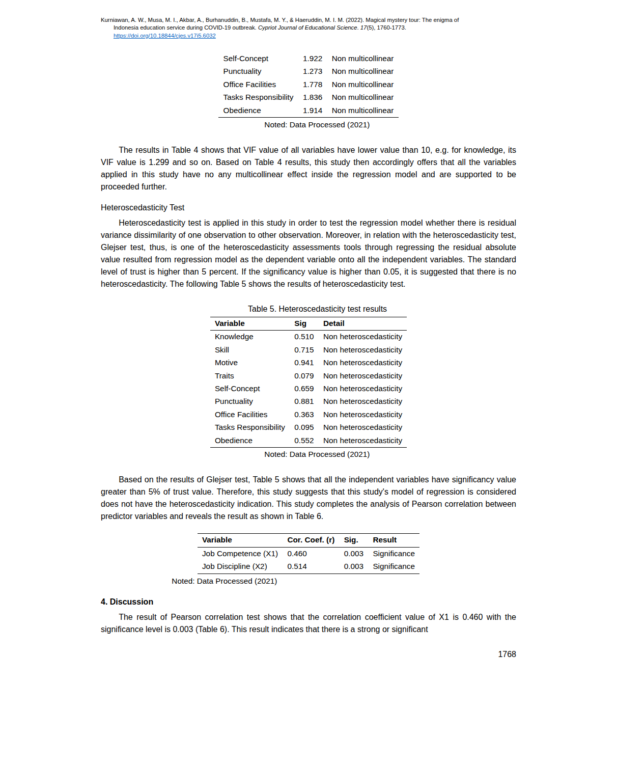Kurniawan, A. W., Musa, M. I., Akbar, A., Burhanuddin, B., Mustafa, M. Y., & Haeruddin, M. I. M. (2022). Magical mystery tour: The enigma of Indonesia education service during COVID-19 outbreak. Cypriot Journal of Educational Science. 17(5), 1760-1773. https://doi.org/10.18844/cjes.v17i5.6032
| Self-Concept | 1.922 | Non multicollinear |
| Punctuality | 1.273 | Non multicollinear |
| Office Facilities | 1.778 | Non multicollinear |
| Tasks Responsibility | 1.836 | Non multicollinear |
| Obedience | 1.914 | Non multicollinear |
Noted: Data Processed (2021)
The results in Table 4 shows that VIF value of all variables have lower value than 10, e.g. for knowledge, its VIF value is 1.299 and so on. Based on Table 4 results, this study then accordingly offers that all the variables applied in this study have no any multicollinear effect inside the regression model and are supported to be proceeded further.
Heteroscedasticity Test
Heteroscedasticity test is applied in this study in order to test the regression model whether there is residual variance dissimilarity of one observation to other observation. Moreover, in relation with the heteroscedasticity test, Glejser test, thus, is one of the heteroscedasticity assessments tools through regressing the residual absolute value resulted from regression model as the dependent variable onto all the independent variables. The standard level of trust is higher than 5 percent. If the significancy value is higher than 0.05, it is suggested that there is no heteroscedasticity. The following Table 5 shows the results of heteroscedasticity test.
Table 5. Heteroscedasticity test results
| Variable | Sig | Detail |
| --- | --- | --- |
| Knowledge | 0.510 | Non heteroscedasticity |
| Skill | 0.715 | Non heteroscedasticity |
| Motive | 0.941 | Non heteroscedasticity |
| Traits | 0.079 | Non heteroscedasticity |
| Self-Concept | 0.659 | Non heteroscedasticity |
| Punctuality | 0.881 | Non heteroscedasticity |
| Office Facilities | 0.363 | Non heteroscedasticity |
| Tasks Responsibility | 0.095 | Non heteroscedasticity |
| Obedience | 0.552 | Non heteroscedasticity |
Noted: Data Processed (2021)
Based on the results of Glejser test, Table 5 shows that all the independent variables have significancy value greater than 5% of trust value. Therefore, this study suggests that this study's model of regression is considered does not have the heteroscedasticity indication. This study completes the analysis of Pearson correlation between predictor variables and reveals the result as shown in Table 6.
| Variable | Cor. Coef. (r) | Sig. | Result |
| --- | --- | --- | --- |
| Job Competence (X1) | 0.460 | 0.003 | Significance |
| Job Discipline (X2) | 0.514 | 0.003 | Significance |
Noted: Data Processed (2021)
4. Discussion
The result of Pearson correlation test shows that the correlation coefficient value of X1 is 0.460 with the significance level is 0.003 (Table 6). This result indicates that there is a strong or significant
1768